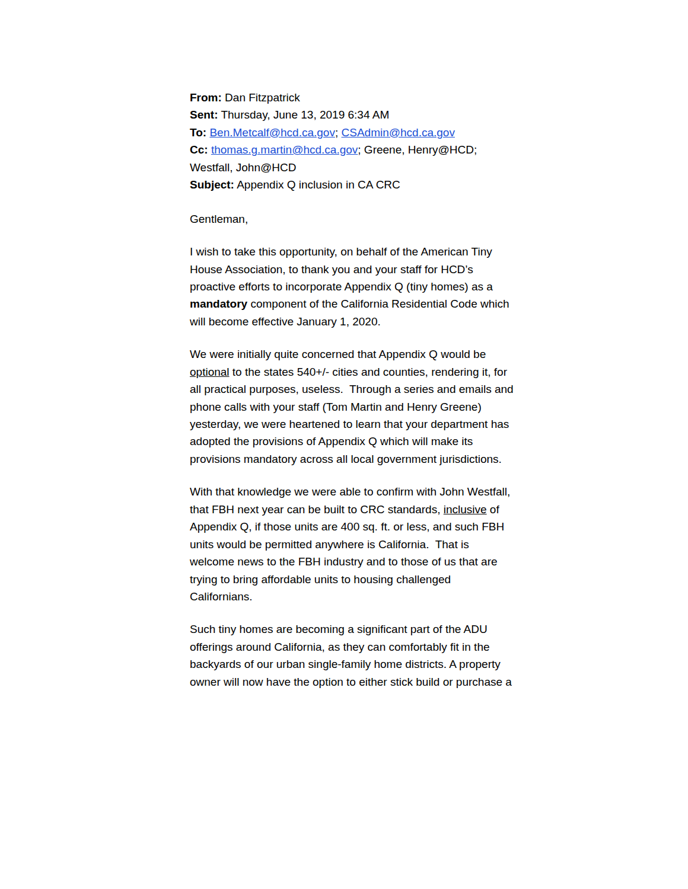From: Dan Fitzpatrick
Sent: Thursday, June 13, 2019 6:34 AM
To: Ben.Metcalf@hcd.ca.gov; CSAdmin@hcd.ca.gov
Cc: thomas.g.martin@hcd.ca.gov; Greene, Henry@HCD; Westfall, John@HCD
Subject: Appendix Q inclusion in CA CRC
Gentleman,
I wish to take this opportunity, on behalf of the American Tiny House Association, to thank you and your staff for HCD’s proactive efforts to incorporate Appendix Q (tiny homes) as a mandatory component of the California Residential Code which will become effective January 1, 2020.
We were initially quite concerned that Appendix Q would be optional to the states 540+/- cities and counties, rendering it, for all practical purposes, useless. Through a series and emails and phone calls with your staff (Tom Martin and Henry Greene) yesterday, we were heartened to learn that your department has adopted the provisions of Appendix Q which will make its provisions mandatory across all local government jurisdictions.
With that knowledge we were able to confirm with John Westfall, that FBH next year can be built to CRC standards, inclusive of Appendix Q, if those units are 400 sq. ft. or less, and such FBH units would be permitted anywhere is California. That is welcome news to the FBH industry and to those of us that are trying to bring affordable units to housing challenged Californians.
Such tiny homes are becoming a significant part of the ADU offerings around California, as they can comfortably fit in the backyards of our urban single-family home districts. A property owner will now have the option to either stick build or purchase a